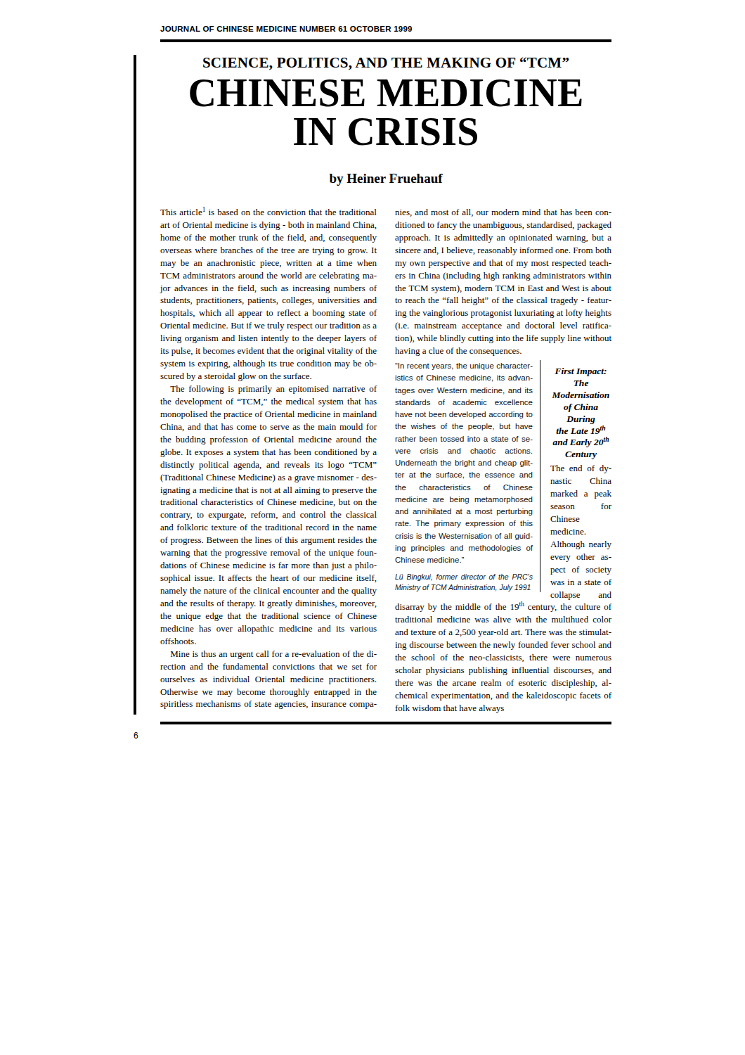JOURNAL OF CHINESE MEDICINE NUMBER 61 OCTOBER 1999
SCIENCE, POLITICS, AND THE MAKING OF “TCM”
CHINESE MEDICINE
IN CRISIS
by Heiner Fruehauf
This article1 is based on the conviction that the traditional art of Oriental medicine is dying - both in mainland China, home of the mother trunk of the field, and, consequently overseas where branches of the tree are trying to grow. It may be an anachronistic piece, written at a time when TCM administrators around the world are celebrating major advances in the field, such as increasing numbers of students, practitioners, patients, colleges, universities and hospitals, which all appear to reflect a booming state of Oriental medicine. But if we truly respect our tradition as a living organism and listen intently to the deeper layers of its pulse, it becomes evident that the original vitality of the system is expiring, although its true condition may be obscured by a steroidal glow on the surface.
The following is primarily an epitomised narrative of the development of “TCM,” the medical system that has monopolised the practice of Oriental medicine in mainland China, and that has come to serve as the main mould for the budding profession of Oriental medicine around the globe. It exposes a system that has been conditioned by a distinctly political agenda, and reveals its logo “TCM” (Traditional Chinese Medicine) as a grave misnomer - designating a medicine that is not at all aiming to preserve the traditional characteristics of Chinese medicine, but on the contrary, to expurgate, reform, and control the classical and folkloric texture of the traditional record in the name of progress. Between the lines of this argument resides the warning that the progressive removal of the unique foundations of Chinese medicine is far more than just a philosophical issue. It affects the heart of our medicine itself, namely the nature of the clinical encounter and the quality and the results of therapy. It greatly diminishes, moreover, the unique edge that the traditional science of Chinese medicine has over allopathic medicine and its various offshoots.
Mine is thus an urgent call for a re-evaluation of the direction and the fundamental convictions that we set for ourselves as individual Oriental medicine practitioners. Otherwise we may become thoroughly entrapped in the spiritless mechanisms of state agencies, insurance companies, and most of all, our modern mind that has been conditioned to fancy the unambiguous, standardised, packaged approach. It is admittedly an opinionated warning, but a sincere and, I believe, reasonably informed one. From both my own perspective and that of my most respected teachers in China (including high ranking administrators within the TCM system), modern TCM in East and West is about to reach the “fall height” of the classical tragedy - featuring the vainglorious protagonist luxuriating at lofty heights (i.e. mainstream acceptance and doctoral level ratification), while blindly cutting into the life supply line without having a clue of the consequences.
“In recent years, the unique characteristics of Chinese medicine, its advantages over Western medicine, and its standards of academic excellence have not been developed according to the wishes of the people, but have rather been tossed into a state of severe crisis and chaotic actions. Underneath the bright and cheap glitter at the surface, the essence and the characteristics of Chinese medicine are being metamorphosed and annihilated at a most perturbing rate. The primary expression of this crisis is the Westernisation of all guiding principles and methodologies of Chinese medicine.” Lü Bingkui, former director of the PRC’s Ministry of TCM Administration, July 1991
First Impact: The Modernisation of China During
the Late 19th and Early 20th Century
The end of dynastic China marked a peak season for Chinese medicine. Although nearly every other aspect of society was in a state of collapse and disarray by the middle of the 19th century, the culture of traditional medicine was alive with the multihued color and texture of a 2,500 year-old art. There was the stimulating discourse between the newly founded fever school and the school of the neo-classicists, there were numerous scholar physicians publishing influential discourses, and there was the arcane realm of esoteric discipleship, alchemical experimentation, and the kaleidoscopic facets of folk wisdom that have always
6